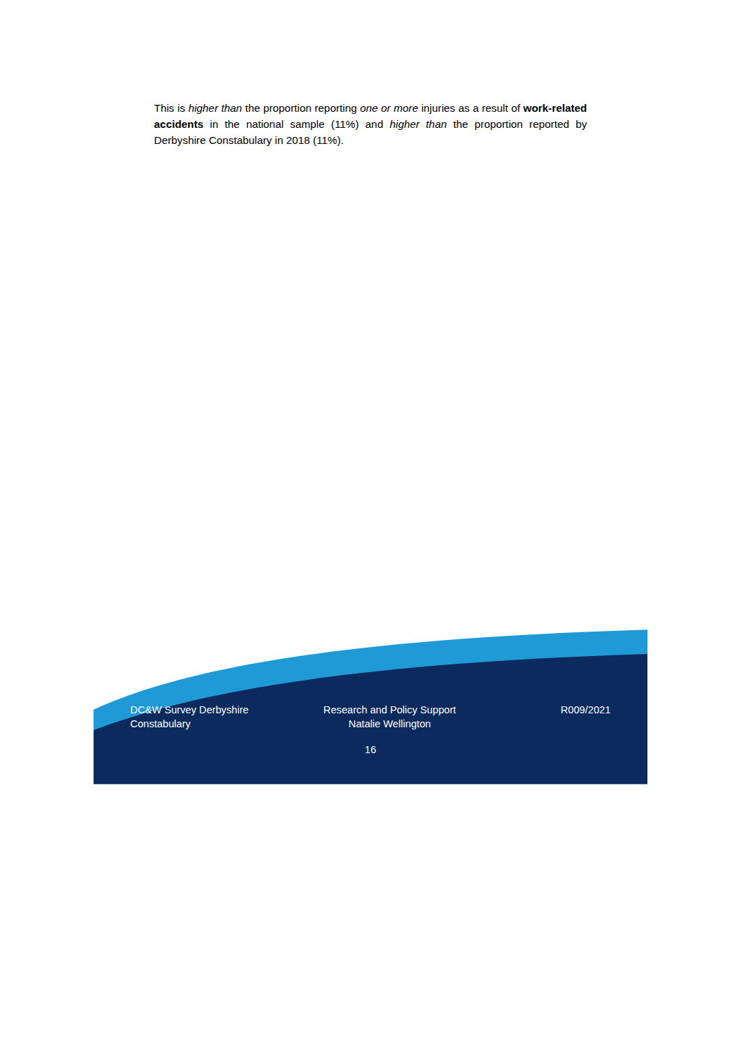This is higher than the proportion reporting one or more injuries as a result of work-related accidents in the national sample (11%) and higher than the proportion reported by Derbyshire Constabulary in 2018 (11%).
DC&W Survey Derbyshire
Constabulary
Research and Policy Support
Natalie Wellington
R009/2021
16